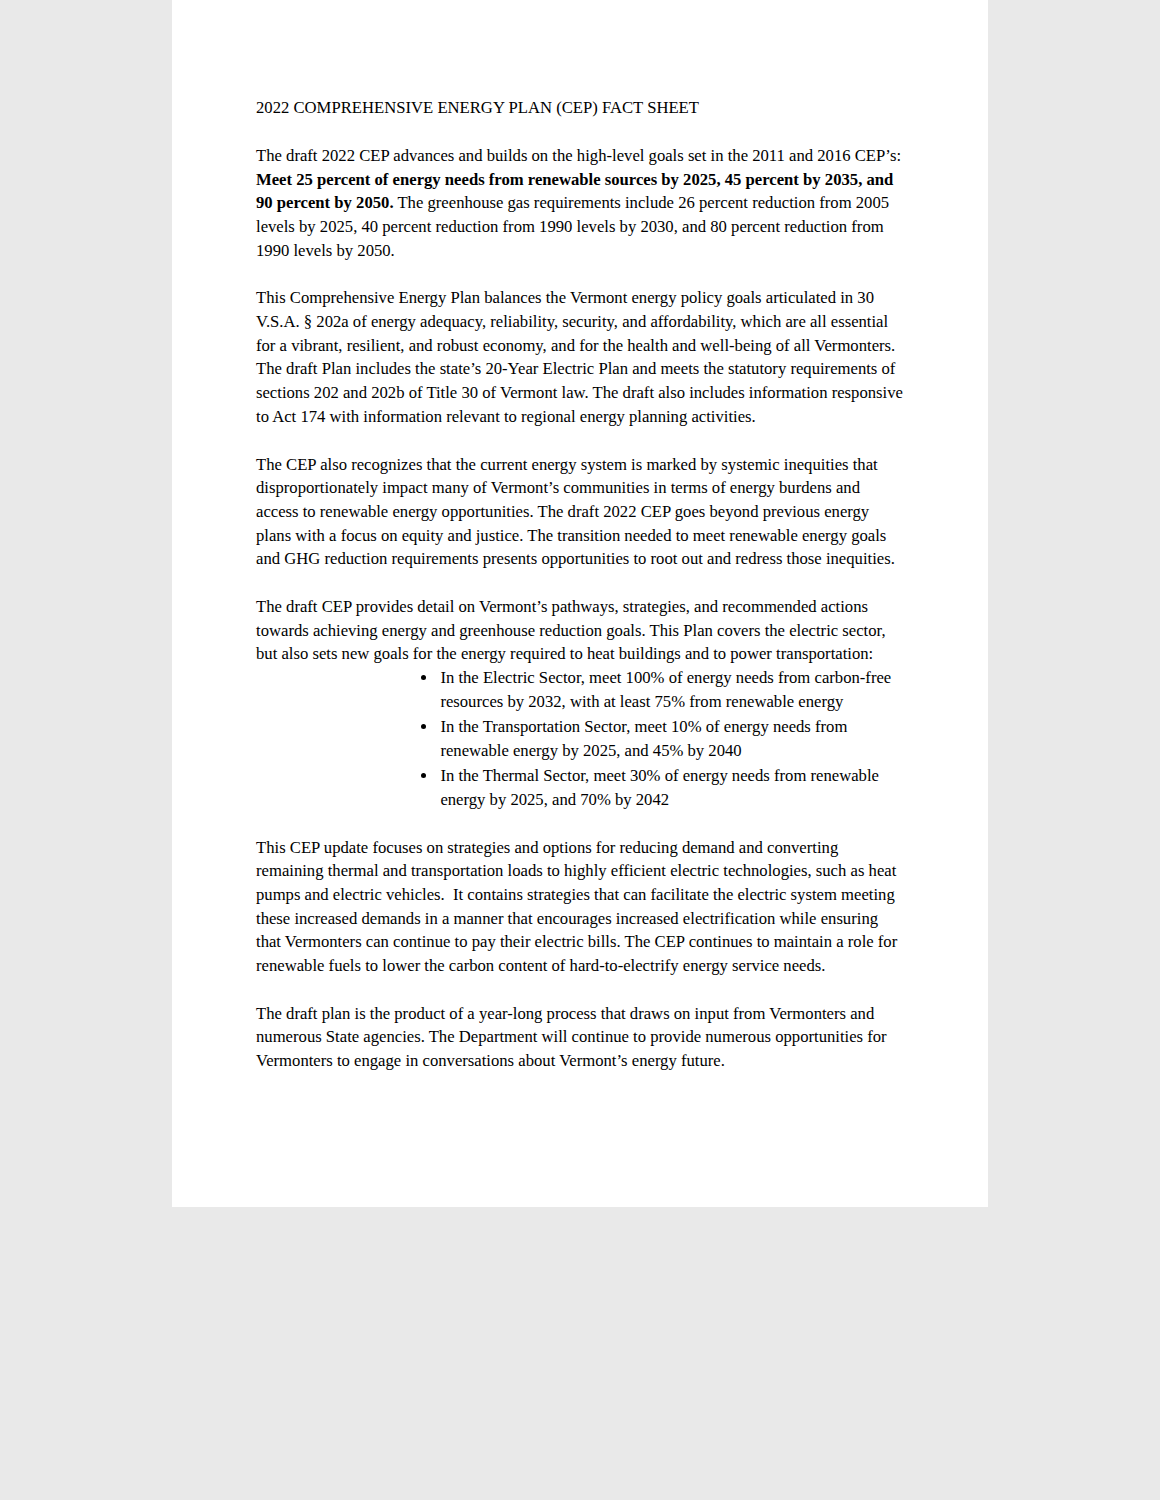2022 COMPREHENSIVE ENERGY PLAN (CEP) FACT SHEET
The draft 2022 CEP advances and builds on the high-level goals set in the 2011 and 2016 CEP’s: Meet 25 percent of energy needs from renewable sources by 2025, 45 percent by 2035, and 90 percent by 2050. The greenhouse gas requirements include 26 percent reduction from 2005 levels by 2025, 40 percent reduction from 1990 levels by 2030, and 80 percent reduction from 1990 levels by 2050.
This Comprehensive Energy Plan balances the Vermont energy policy goals articulated in 30 V.S.A. § 202a of energy adequacy, reliability, security, and affordability, which are all essential for a vibrant, resilient, and robust economy, and for the health and well-being of all Vermonters. The draft Plan includes the state’s 20-Year Electric Plan and meets the statutory requirements of sections 202 and 202b of Title 30 of Vermont law. The draft also includes information responsive to Act 174 with information relevant to regional energy planning activities.
The CEP also recognizes that the current energy system is marked by systemic inequities that disproportionately impact many of Vermont’s communities in terms of energy burdens and access to renewable energy opportunities. The draft 2022 CEP goes beyond previous energy plans with a focus on equity and justice. The transition needed to meet renewable energy goals and GHG reduction requirements presents opportunities to root out and redress those inequities.
The draft CEP provides detail on Vermont’s pathways, strategies, and recommended actions towards achieving energy and greenhouse reduction goals. This Plan covers the electric sector, but also sets new goals for the energy required to heat buildings and to power transportation:
In the Electric Sector, meet 100% of energy needs from carbon-free resources by 2032, with at least 75% from renewable energy
In the Transportation Sector, meet 10% of energy needs from renewable energy by 2025, and 45% by 2040
In the Thermal Sector, meet 30% of energy needs from renewable energy by 2025, and 70% by 2042
This CEP update focuses on strategies and options for reducing demand and converting remaining thermal and transportation loads to highly efficient electric technologies, such as heat pumps and electric vehicles. It contains strategies that can facilitate the electric system meeting these increased demands in a manner that encourages increased electrification while ensuring that Vermonters can continue to pay their electric bills. The CEP continues to maintain a role for renewable fuels to lower the carbon content of hard-to-electrify energy service needs.
The draft plan is the product of a year-long process that draws on input from Vermonters and numerous State agencies. The Department will continue to provide numerous opportunities for Vermonters to engage in conversations about Vermont’s energy future.